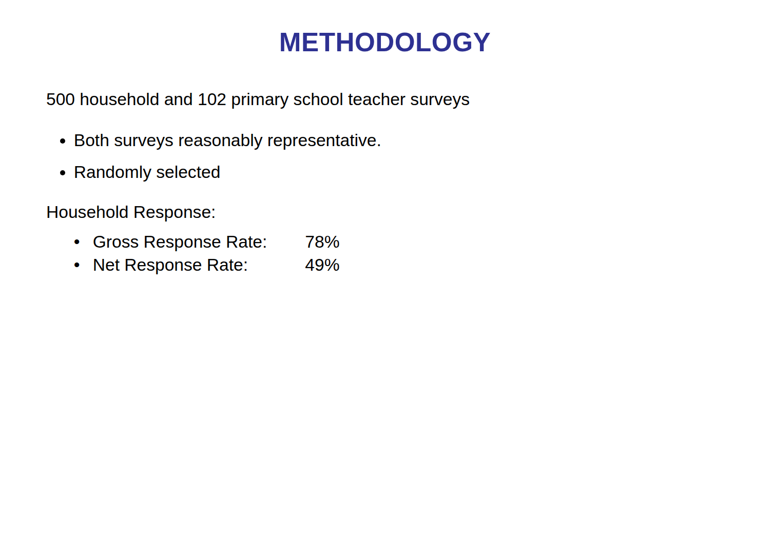METHODOLOGY
500 household and 102 primary school teacher surveys
Both surveys reasonably representative.
Randomly selected
Household Response:
| • | Gross Response Rate: | 78% |
| • | Net Response Rate: | 49% |